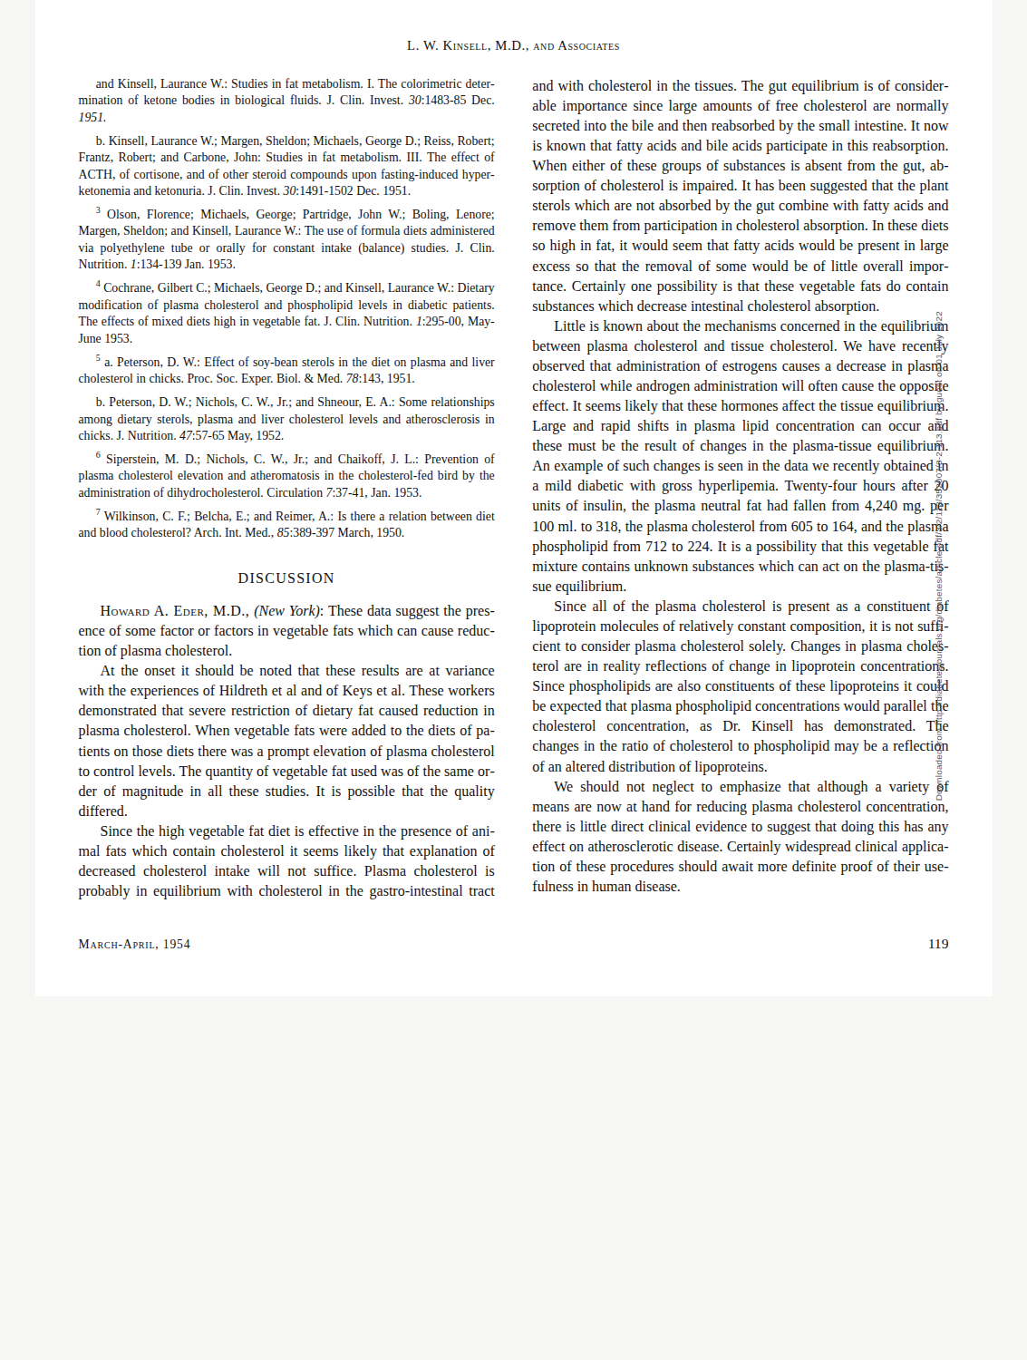Downloaded from http://diabetesjournals.org/diabetes/article-pdf/3/2/113/352007/3-2-113.pdf by guest on 01 July 2022
L. W. Kinsell, M.D., and Associates
and Kinsell, Laurance W.: Studies in fat metabolism. I. The colorimetric determination of ketone bodies in biological fluids. J. Clin. Invest. 30:1483-85 Dec. 1951.
b. Kinsell, Laurance W.; Margen, Sheldon; Michaels, George D.; Reiss, Robert; Frantz, Robert; and Carbone, John: Studies in fat metabolism. III. The effect of ACTH, of cortisone, and of other steroid compounds upon fasting-induced hyperketonemia and ketonuria. J. Clin. Invest. 30:1491-1502 Dec. 1951.
3 Olson, Florence; Michaels, George; Partridge, John W.; Boling, Lenore; Margen, Sheldon; and Kinsell, Laurance W.: The use of formula diets administered via polyethylene tube or orally for constant intake (balance) studies. J. Clin. Nutrition. 1:134-139 Jan. 1953.
4 Cochrane, Gilbert C.; Michaels, George D.; and Kinsell, Laurance W.: Dietary modification of plasma cholesterol and phospholipid levels in diabetic patients. The effects of mixed diets high in vegetable fat. J. Clin. Nutrition. 1:295-00, May-June 1953.
5 a. Peterson, D. W.: Effect of soy-bean sterols in the diet on plasma and liver cholesterol in chicks. Proc. Soc. Exper. Biol. & Med. 78:143, 1951.
b. Peterson, D. W.; Nichols, C. W., Jr.; and Shneour, E. A.: Some relationships among dietary sterols, plasma and liver cholesterol levels and atherosclerosis in chicks. J. Nutrition. 47:57-65 May, 1952.
6 Siperstein, M. D.; Nichols, C. W., Jr.; and Chaikoff, J. L.: Prevention of plasma cholesterol elevation and atheromatosis in the cholesterol-fed bird by the administration of dihydrocholesterol. Circulation 7:37-41, Jan. 1953.
7 Wilkinson, C. F.; Belcha, E.; and Reimer, A.: Is there a relation between diet and blood cholesterol? Arch. Int. Med., 85:389-397 March, 1950.
DISCUSSION
Howard A. Eder, M.D., (New York): These data suggest the presence of some factor or factors in vegetable fats which can cause reduction of plasma cholesterol.
At the onset it should be noted that these results are at variance with the experiences of Hildreth et al and of Keys et al. These workers demonstrated that severe restriction of dietary fat caused reduction in plasma cholesterol. When vegetable fats were added to the diets of patients on those diets there was a prompt elevation of plasma cholesterol to control levels. The quantity of vegetable fat used was of the same order of magnitude in all these studies. It is possible that the quality differed.
Since the high vegetable fat diet is effective in the presence of animal fats which contain cholesterol it seems likely that explanation of decreased cholesterol intake will not suffice. Plasma cholesterol is probably in equilibrium with cholesterol in the gastro-intestinal tract and with cholesterol in the tissues. The gut equilibrium is of considerable importance since large amounts of free cholesterol are normally secreted into the bile and then reabsorbed by the small intestine. It now is known that fatty acids and bile acids participate in this reabsorption. When either of these groups of substances is absent from the gut, absorption of cholesterol is impaired. It has been suggested that the plant sterols which are not absorbed by the gut combine with fatty acids and remove them from participation in cholesterol absorption. In these diets so high in fat, it would seem that fatty acids would be present in large excess so that the removal of some would be of little overall importance. Certainly one possibility is that these vegetable fats do contain substances which decrease intestinal cholesterol absorption.
Little is known about the mechanisms concerned in the equilibrium between plasma cholesterol and tissue cholesterol. We have recently observed that administration of estrogens causes a decrease in plasma cholesterol while androgen administration will often cause the opposite effect. It seems likely that these hormones affect the tissue equilibrium. Large and rapid shifts in plasma lipid concentration can occur and these must be the result of changes in the plasma-tissue equilibrium. An example of such changes is seen in the data we recently obtained in a mild diabetic with gross hyperlipemia. Twenty-four hours after 20 units of insulin, the plasma neutral fat had fallen from 4,240 mg. per 100 ml. to 318, the plasma cholesterol from 605 to 164, and the plasma phospholipid from 712 to 224. It is a possibility that this vegetable fat mixture contains unknown substances which can act on the plasma-tissue equilibrium.
Since all of the plasma cholesterol is present as a constituent of lipoprotein molecules of relatively constant composition, it is not sufficient to consider plasma cholesterol solely. Changes in plasma cholesterol are in reality reflections of change in lipoprotein concentrations. Since phospholipids are also constituents of these lipoproteins it could be expected that plasma phospholipid concentrations would parallel the cholesterol concentration, as Dr. Kinsell has demonstrated. The changes in the ratio of cholesterol to phospholipid may be a reflection of an altered distribution of lipoproteins.
We should not neglect to emphasize that although a variety of means are now at hand for reducing plasma cholesterol concentration, there is little direct clinical evidence to suggest that doing this has any effect on atherosclerotic disease. Certainly widespread clinical application of these procedures should await more definite proof of their usefulness in human disease.
March-April, 1954 119